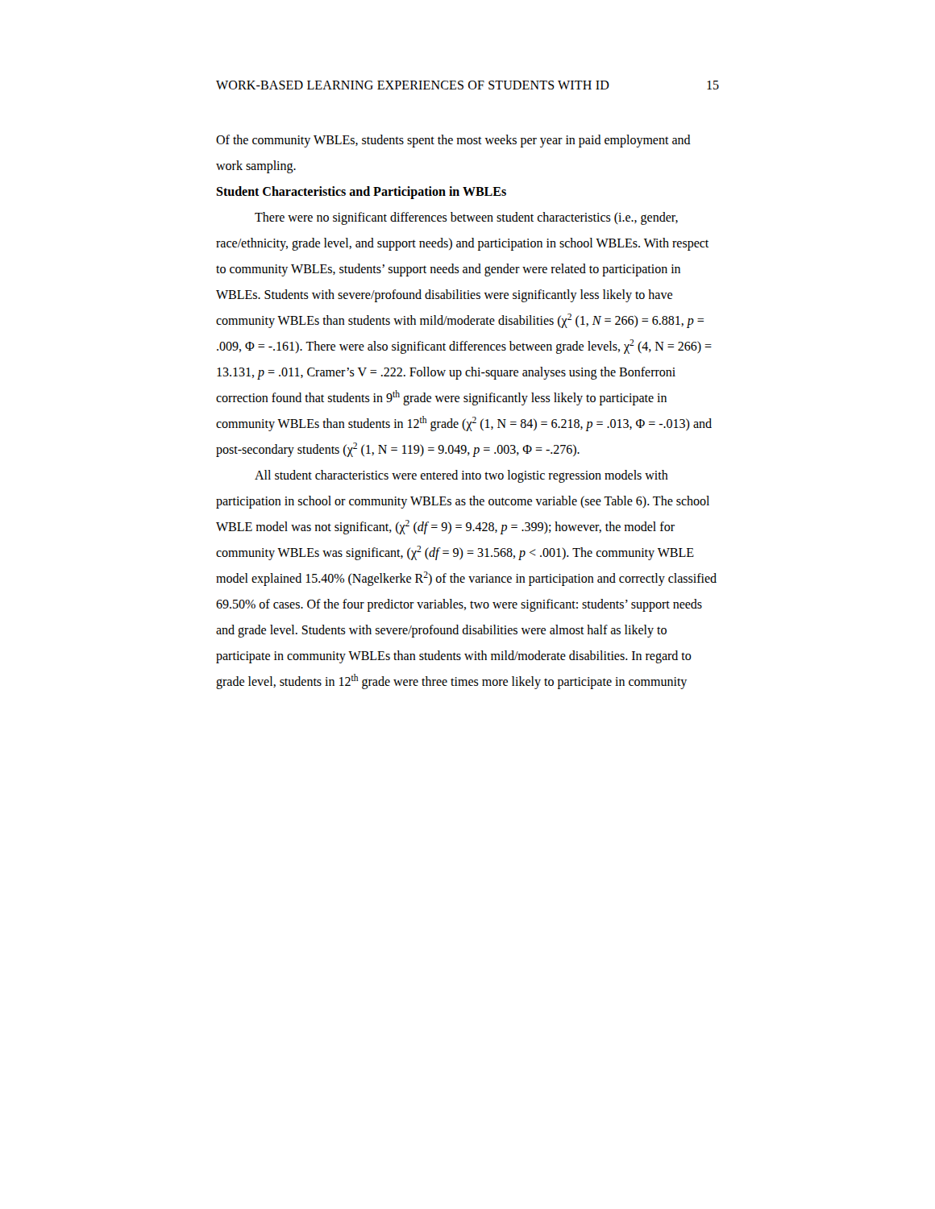Work-Based Learning Experiences of Students with ID 15
Of the community WBLEs, students spent the most weeks per year in paid employment and work sampling.
Student Characteristics and Participation in WBLEs
There were no significant differences between student characteristics (i.e., gender, race/ethnicity, grade level, and support needs) and participation in school WBLEs. With respect to community WBLEs, students’ support needs and gender were related to participation in WBLEs. Students with severe/profound disabilities were significantly less likely to have community WBLEs than students with mild/moderate disabilities (χ2 (1, N = 266) = 6.881, p = .009, Φ = -.161). There were also significant differences between grade levels, χ2 (4, N = 266) = 13.131, p = .011, Cramer’s V = .222. Follow up chi-square analyses using the Bonferroni correction found that students in 9th grade were significantly less likely to participate in community WBLEs than students in 12th grade (χ2 (1, N = 84) = 6.218, p = .013, Φ = -.013) and post-secondary students (χ2 (1, N = 119) = 9.049, p = .003, Φ = -.276).
All student characteristics were entered into two logistic regression models with participation in school or community WBLEs as the outcome variable (see Table 6). The school WBLE model was not significant, (χ2 (df = 9) = 9.428, p = .399); however, the model for community WBLEs was significant, (χ2 (df = 9) = 31.568, p < .001). The community WBLE model explained 15.40% (Nagelkerke R2) of the variance in participation and correctly classified 69.50% of cases. Of the four predictor variables, two were significant: students’ support needs and grade level. Students with severe/profound disabilities were almost half as likely to participate in community WBLEs than students with mild/moderate disabilities. In regard to grade level, students in 12th grade were three times more likely to participate in community